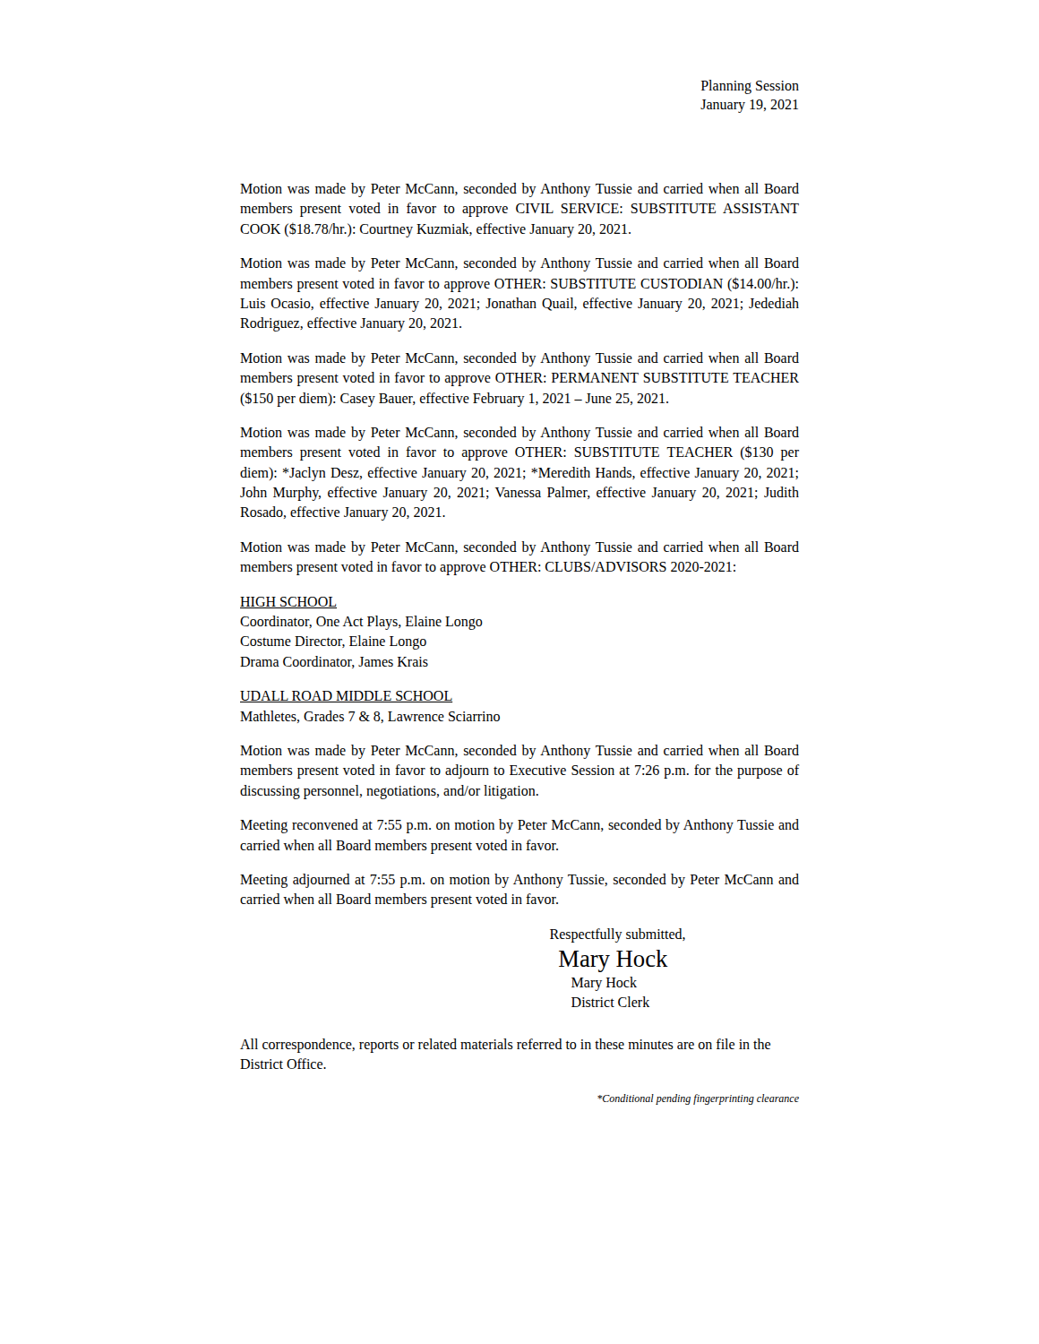Planning Session
January 19, 2021
Motion was made by Peter McCann, seconded by Anthony Tussie and carried when all Board members present voted in favor to approve CIVIL SERVICE: SUBSTITUTE ASSISTANT COOK ($18.78/hr.): Courtney Kuzmiak, effective January 20, 2021.
Motion was made by Peter McCann, seconded by Anthony Tussie and carried when all Board members present voted in favor to approve OTHER: SUBSTITUTE CUSTODIAN ($14.00/hr.): Luis Ocasio, effective January 20, 2021; Jonathan Quail, effective January 20, 2021; Jedediah Rodriguez, effective January 20, 2021.
Motion was made by Peter McCann, seconded by Anthony Tussie and carried when all Board members present voted in favor to approve OTHER: PERMANENT SUBSTITUTE TEACHER ($150 per diem): Casey Bauer, effective February 1, 2021 – June 25, 2021.
Motion was made by Peter McCann, seconded by Anthony Tussie and carried when all Board members present voted in favor to approve OTHER: SUBSTITUTE TEACHER ($130 per diem): *Jaclyn Desz, effective January 20, 2021; *Meredith Hands, effective January 20, 2021; John Murphy, effective January 20, 2021; Vanessa Palmer, effective January 20, 2021; Judith Rosado, effective January 20, 2021.
Motion was made by Peter McCann, seconded by Anthony Tussie and carried when all Board members present voted in favor to approve OTHER: CLUBS/ADVISORS 2020-2021:
HIGH SCHOOL
Coordinator, One Act Plays, Elaine Longo
Costume Director, Elaine Longo
Drama Coordinator, James Krais
UDALL ROAD MIDDLE SCHOOL
Mathletes, Grades 7 & 8, Lawrence Sciarrino
Motion was made by Peter McCann, seconded by Anthony Tussie and carried when all Board members present voted in favor to adjourn to Executive Session at 7:26 p.m. for the purpose of discussing personnel, negotiations, and/or litigation.
Meeting reconvened at 7:55 p.m. on motion by Peter McCann, seconded by Anthony Tussie and carried when all Board members present voted in favor.
Meeting adjourned at 7:55 p.m. on motion by Anthony Tussie, seconded by Peter McCann and carried when all Board members present voted in favor.
Respectfully submitted,
Mary Hock
Mary Hock
District Clerk
All correspondence, reports or related materials referred to in these minutes are on file in the District Office.
*Conditional pending fingerprinting clearance